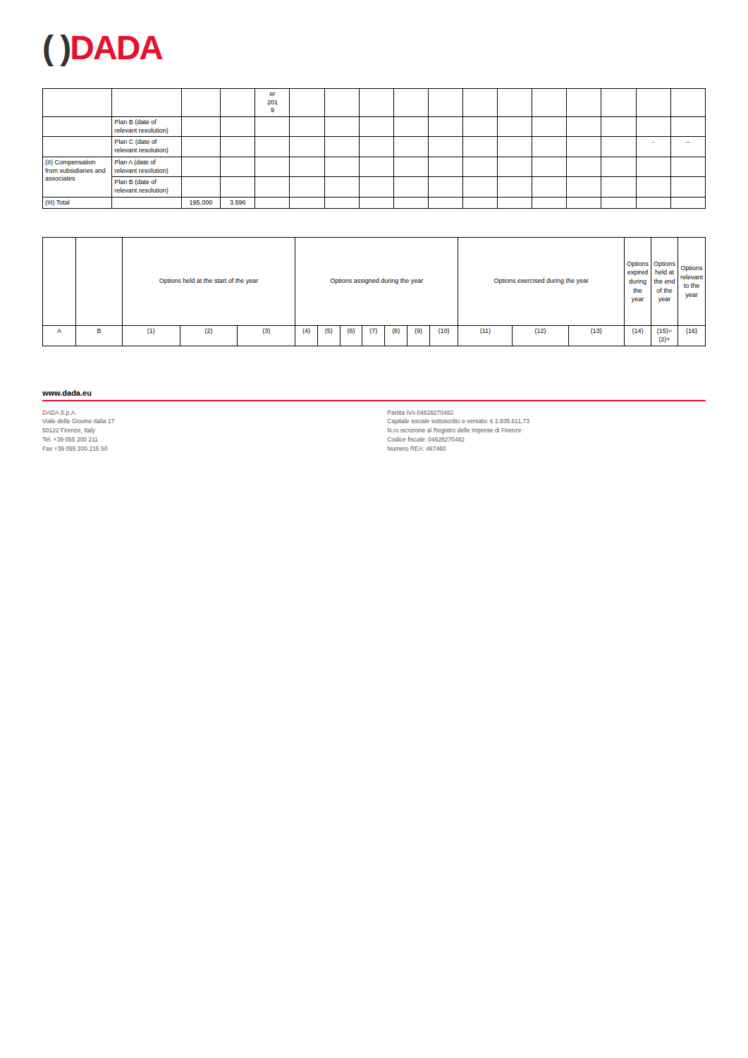( ) DADA
| | | | | er 201 9 | | | | | | | | | | | | |
| | Plan B (date of relevant resolution) | | | | | | | | | | | | | | | |
| | Plan C (date of relevant resolution) | | | | | | | | | | | | | | - | -- |
| (II) Compensation from subsidiaries and associates | Plan A (date of relevant resolution) | | | | | | | | | | | | | | | |
| Plan B (date of relevant resolution) | | | | | | | | | | | | | | | |
| (III) Total | | 195,000 | 3.596 | | | | | | | | | | | | | |
| | | Options held at the start of the year | Options assigned during the year | Options exercised during the year | Options expired during the year | Options held at the end of the year | Options relevant to the year |
| A | B | (1) | (2) | (3) | (4) | (5) | (6) | (7) | (8) | (9) | (10) | (11) | (12) | (13) | (14) | (15)=(2)+ | (16) |
www.dada.eu
DADA S.p.A.
Viale della Giovine Italia 17
50122 Firenze, Italy
Tel. +39 055 200 211
Fax +39 055 200 215 50
Partita IVA 04628270482
Capitale sociale sottoscritto e versato: € 2.835.611,73
N.ro iscrizione al Registro delle Imprese di Firenze
Codice fiscale: 04628270482
Numero REA: 467460